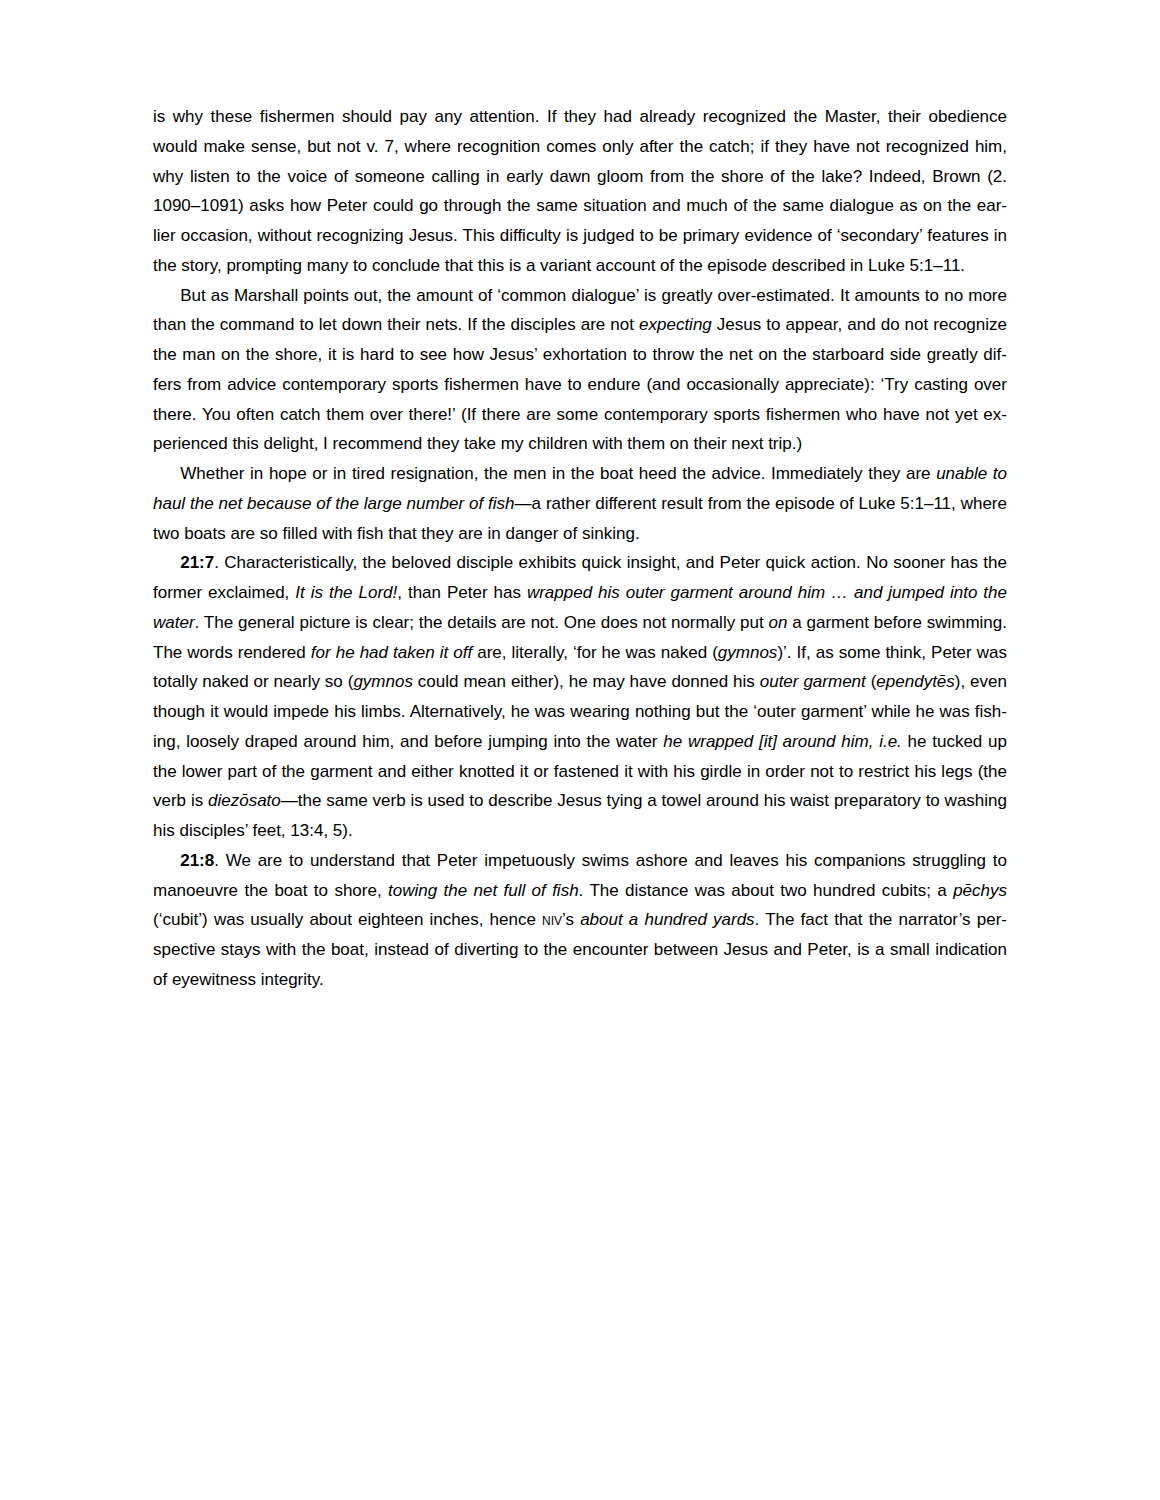is why these fishermen should pay any attention. If they had already recognized the Master, their obedience would make sense, but not v. 7, where recognition comes only after the catch; if they have not recognized him, why listen to the voice of someone calling in early dawn gloom from the shore of the lake? Indeed, Brown (2. 1090–1091) asks how Peter could go through the same situation and much of the same dialogue as on the earlier occasion, without recognizing Jesus. This difficulty is judged to be primary evidence of ‘secondary’ features in the story, prompting many to conclude that this is a variant account of the episode described in Luke 5:1–11.
But as Marshall points out, the amount of ‘common dialogue’ is greatly over-estimated. It amounts to no more than the command to let down their nets. If the disciples are not expecting Jesus to appear, and do not recognize the man on the shore, it is hard to see how Jesus’ exhortation to throw the net on the starboard side greatly differs from advice contemporary sports fishermen have to endure (and occasionally appreciate): ‘Try casting over there. You often catch them over there!’ (If there are some contemporary sports fishermen who have not yet experienced this delight, I recommend they take my children with them on their next trip.)
Whether in hope or in tired resignation, the men in the boat heed the advice. Immediately they are unable to haul the net because of the large number of fish—a rather different result from the episode of Luke 5:1–11, where two boats are so filled with fish that they are in danger of sinking.
21:7. Characteristically, the beloved disciple exhibits quick insight, and Peter quick action. No sooner has the former exclaimed, It is the Lord!, than Peter has wrapped his outer garment around him … and jumped into the water. The general picture is clear; the details are not. One does not normally put on a garment before swimming. The words rendered for he had taken it off are, literally, ‘for he was naked (gymnos)’. If, as some think, Peter was totally naked or nearly so (gymnos could mean either), he may have donned his outer garment (ependytēs), even though it would impede his limbs. Alternatively, he was wearing nothing but the ‘outer garment’ while he was fishing, loosely draped around him, and before jumping into the water he wrapped [it] around him, i.e. he tucked up the lower part of the garment and either knotted it or fastened it with his girdle in order not to restrict his legs (the verb is diezōsato—the same verb is used to describe Jesus tying a towel around his waist preparatory to washing his disciples’ feet, 13:4, 5).
21:8. We are to understand that Peter impetuously swims ashore and leaves his companions struggling to manoeuvre the boat to shore, towing the net full of fish. The distance was about two hundred cubits; a pēchys (‘cubit’) was usually about eighteen inches, hence niv’s about a hundred yards. The fact that the narrator’s perspective stays with the boat, instead of diverting to the encounter between Jesus and Peter, is a small indication of eyewitness integrity.